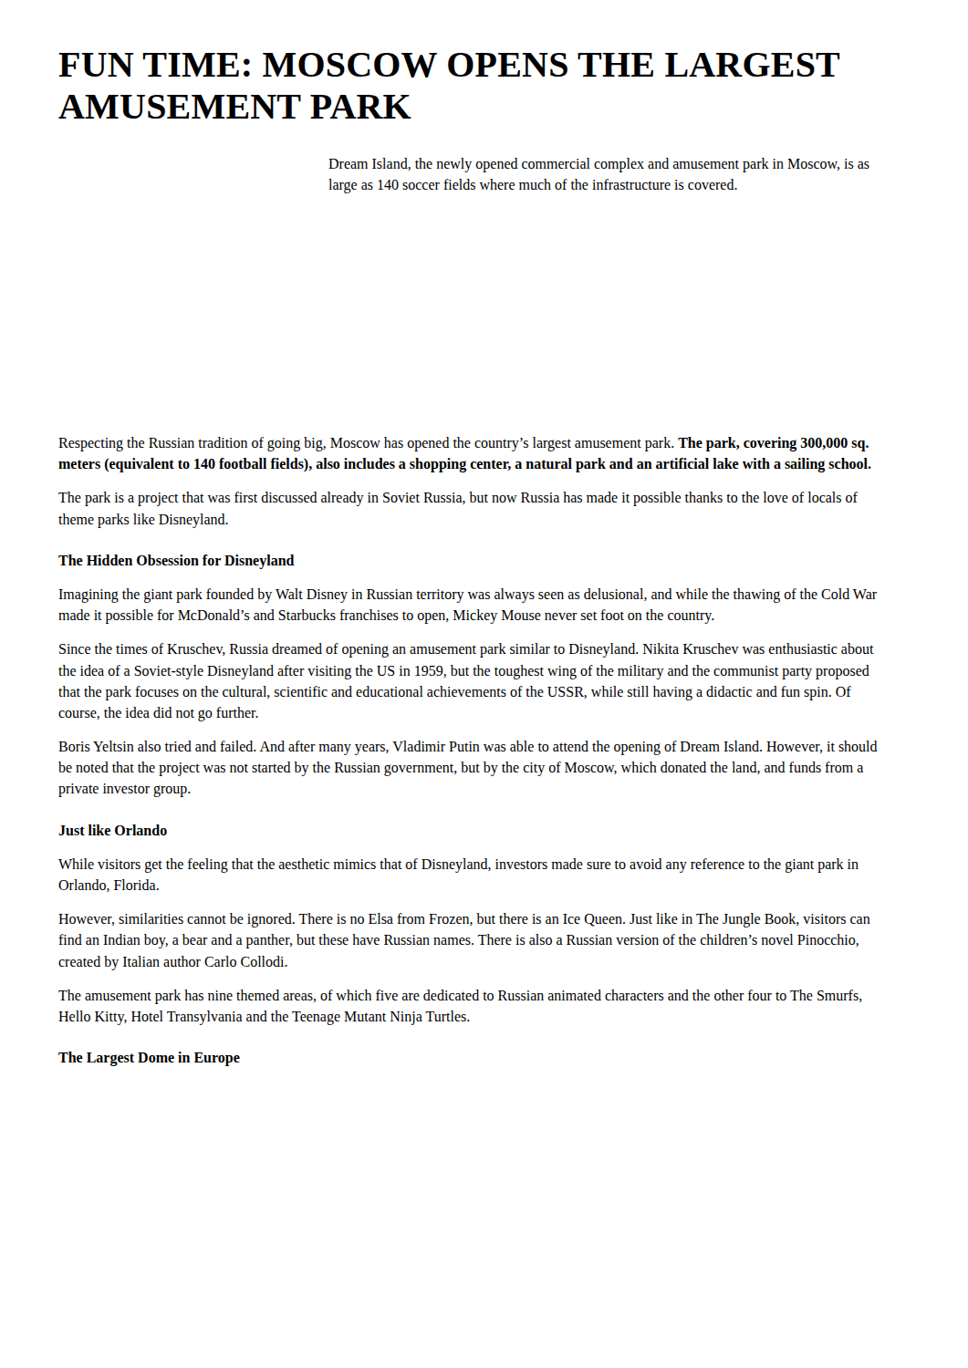FUN TIME: MOSCOW OPENS THE LARGEST AMUSEMENT PARK
Dream Island, the newly opened commercial complex and amusement park in Moscow, is as large as 140 soccer fields where much of the infrastructure is covered.
Respecting the Russian tradition of going big, Moscow has opened the country’s largest amusement park. The park, covering 300,000 sq. meters (equivalent to 140 football fields), also includes a shopping center, a natural park and an artificial lake with a sailing school.
The park is a project that was first discussed already in Soviet Russia, but now Russia has made it possible thanks to the love of locals of theme parks like Disneyland.
The Hidden Obsession for Disneyland
Imagining the giant park founded by Walt Disney in Russian territory was always seen as delusional, and while the thawing of the Cold War made it possible for McDonald’s and Starbucks franchises to open, Mickey Mouse never set foot on the country.
Since the times of Kruschev, Russia dreamed of opening an amusement park similar to Disneyland. Nikita Kruschev was enthusiastic about the idea of a Soviet-style Disneyland after visiting the US in 1959, but the toughest wing of the military and the communist party proposed that the park focuses on the cultural, scientific and educational achievements of the USSR, while still having a didactic and fun spin. Of course, the idea did not go further.
Boris Yeltsin also tried and failed. And after many years, Vladimir Putin was able to attend the opening of Dream Island. However, it should be noted that the project was not started by the Russian government, but by the city of Moscow, which donated the land, and funds from a private investor group.
Just like Orlando
While visitors get the feeling that the aesthetic mimics that of Disneyland, investors made sure to avoid any reference to the giant park in Orlando, Florida.
However, similarities cannot be ignored. There is no Elsa from Frozen, but there is an Ice Queen. Just like in The Jungle Book, visitors can find an Indian boy, a bear and a panther, but these have Russian names. There is also a Russian version of the children’s novel Pinocchio, created by Italian author Carlo Collodi.
The amusement park has nine themed areas, of which five are dedicated to Russian animated characters and the other four to The Smurfs, Hello Kitty, Hotel Transylvania and the Teenage Mutant Ninja Turtles.
The Largest Dome in Europe